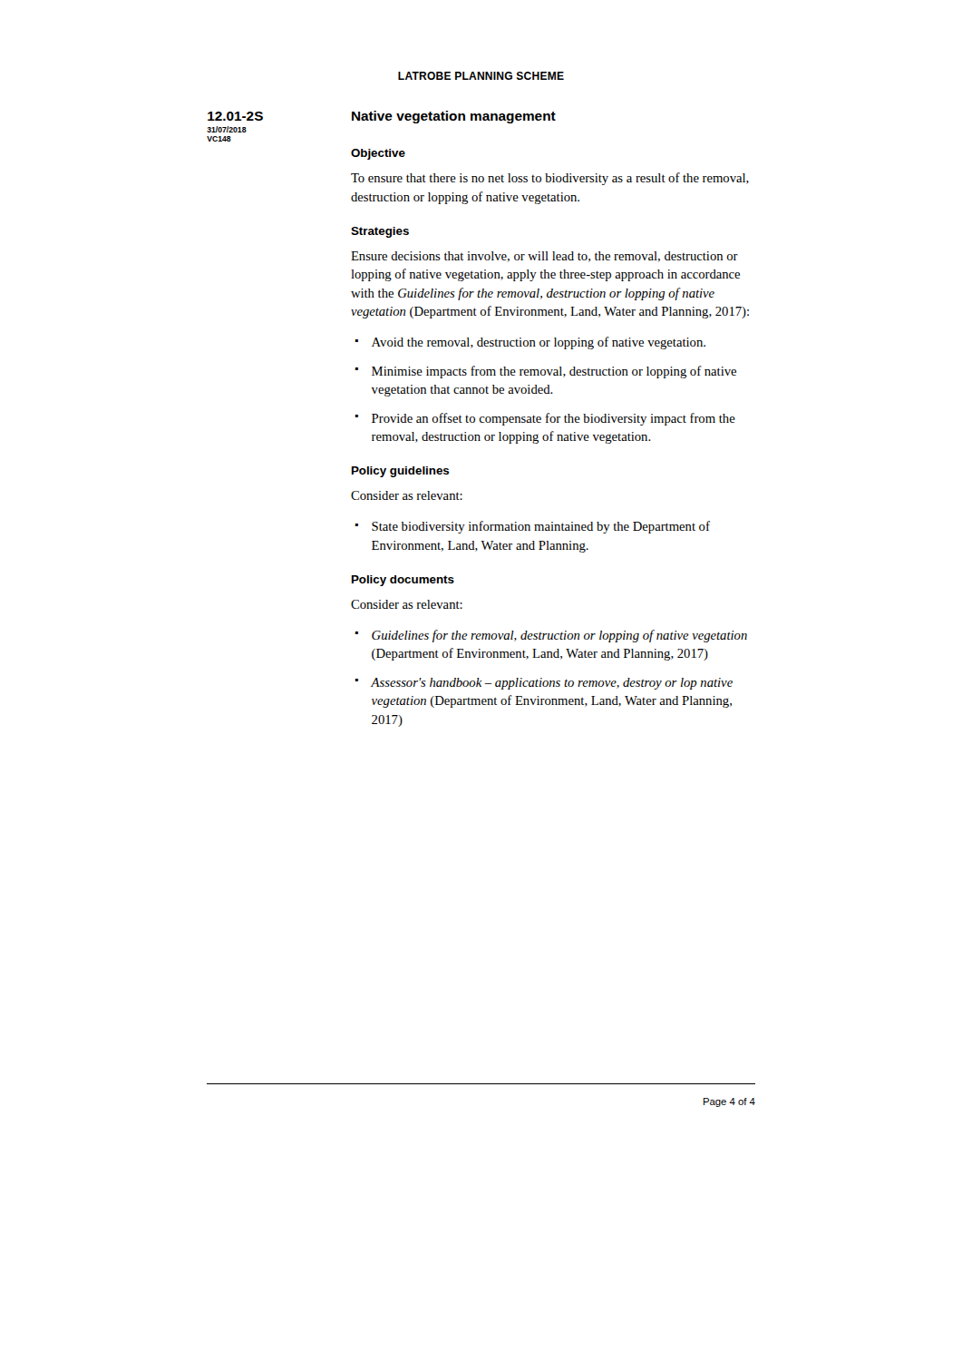LATROBE PLANNING SCHEME
12.01-2S
31/07/2018
VC148
Native vegetation management
Objective
To ensure that there is no net loss to biodiversity as a result of the removal, destruction or lopping of native vegetation.
Strategies
Ensure decisions that involve, or will lead to, the removal, destruction or lopping of native vegetation, apply the three-step approach in accordance with the Guidelines for the removal, destruction or lopping of native vegetation (Department of Environment, Land, Water and Planning, 2017):
Avoid the removal, destruction or lopping of native vegetation.
Minimise impacts from the removal, destruction or lopping of native vegetation that cannot be avoided.
Provide an offset to compensate for the biodiversity impact from the removal, destruction or lopping of native vegetation.
Policy guidelines
Consider as relevant:
State biodiversity information maintained by the Department of Environment, Land, Water and Planning.
Policy documents
Consider as relevant:
Guidelines for the removal, destruction or lopping of native vegetation (Department of Environment, Land, Water and Planning, 2017)
Assessor's handbook – applications to remove, destroy or lop native vegetation (Department of Environment, Land, Water and Planning, 2017)
Page 4 of 4